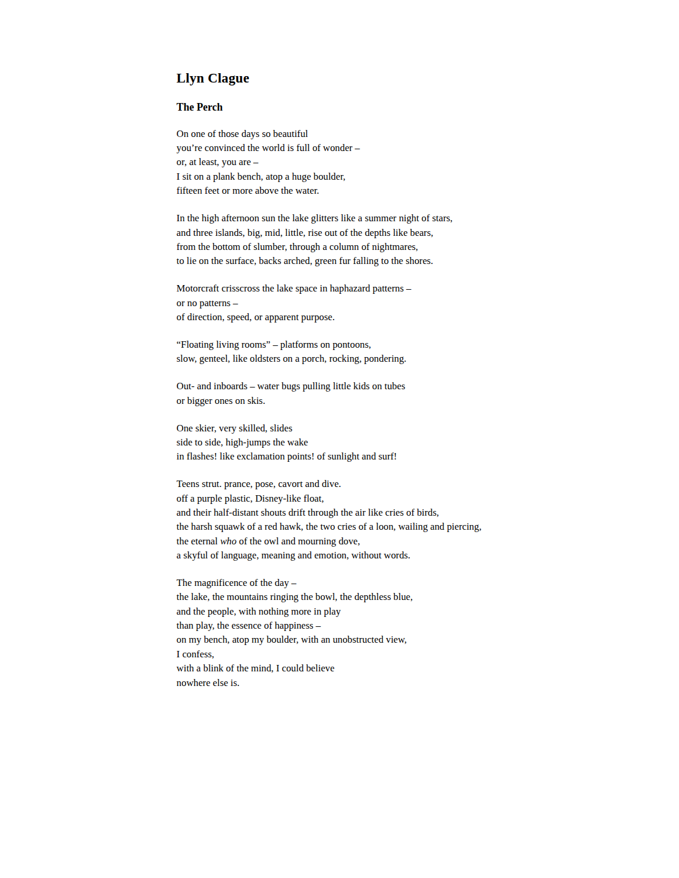Llyn Clague
The Perch
On one of those days so beautiful
you’re convinced the world is full of wonder –
or, at least, you are –
I sit on a plank bench, atop a huge boulder,
fifteen feet or more above the water.
In the high afternoon sun the lake glitters like a summer night of stars,
and three islands, big, mid, little, rise out of the depths like bears,
from the bottom of slumber, through a column of nightmares,
to lie on the surface, backs arched, green fur falling to the shores.
Motorcraft crisscross the lake space in haphazard patterns –
or no patterns –
of direction, speed, or apparent purpose.
“Floating living rooms” – platforms on pontoons,
slow, genteel, like oldsters on a porch, rocking, pondering.
Out- and inboards – water bugs pulling little kids on tubes
or bigger ones on skis.
One skier, very skilled, slides
side to side, high-jumps the wake
in flashes! like exclamation points! of sunlight and surf!
Teens strut. prance, pose, cavort and dive.
off a purple plastic, Disney-like float,
and their half-distant shouts drift through the air like cries of birds,
the harsh squawk of a red hawk, the two cries of a loon, wailing and piercing,
the eternal who of the owl and mourning dove,
a skyful of language, meaning and emotion, without words.
The magnificence of the day –
the lake, the mountains ringing the bowl, the depthless blue,
and the people, with nothing more in play
than play, the essence of happiness –
on my bench, atop my boulder, with an unobstructed view,
I confess,
with a blink of the mind, I could believe
nowhere else is.